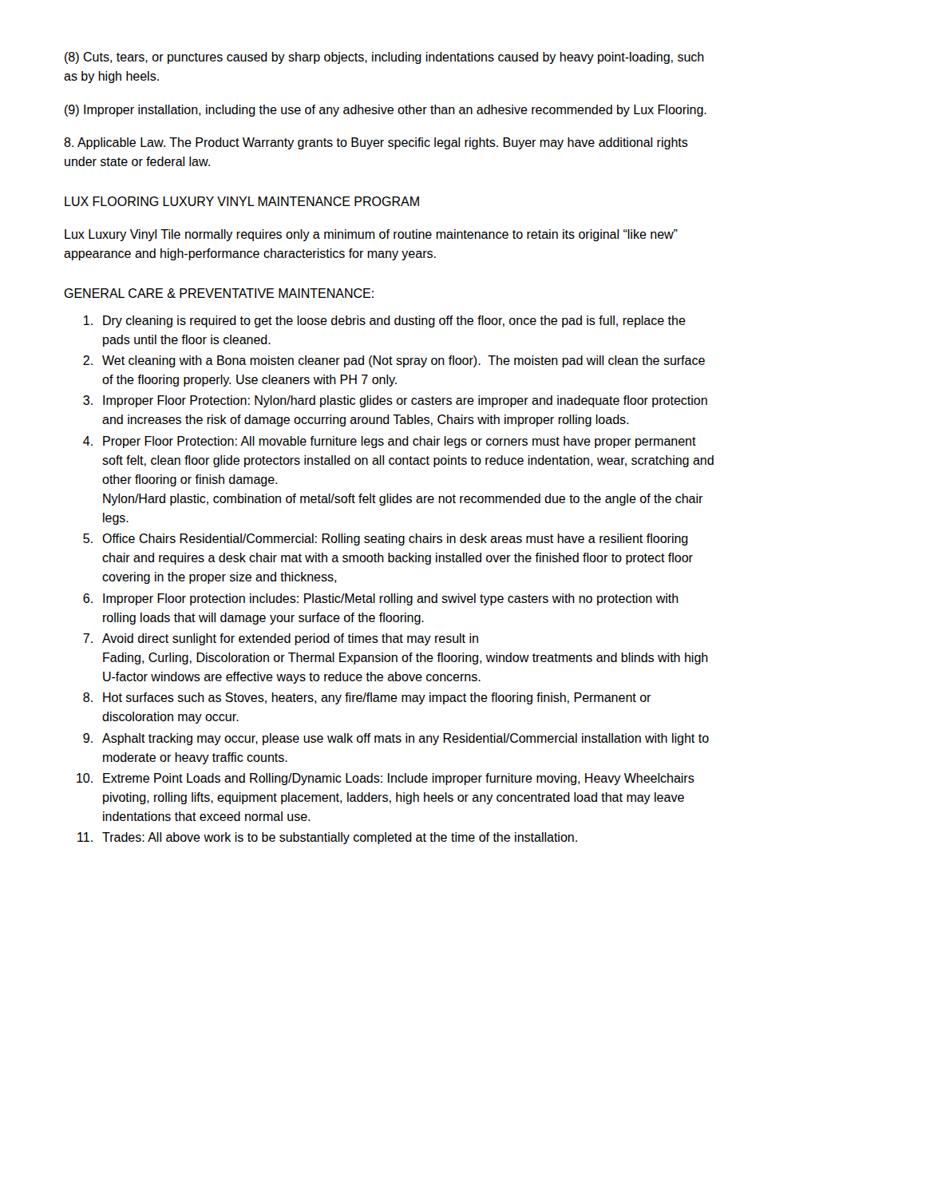(8) Cuts, tears, or punctures caused by sharp objects, including indentations caused by heavy point-loading, such as by high heels.
(9) Improper installation, including the use of any adhesive other than an adhesive recommended by Lux Flooring.
8. Applicable Law. The Product Warranty grants to Buyer specific legal rights. Buyer may have additional rights under state or federal law.
LUX FLOORING LUXURY VINYL MAINTENANCE PROGRAM
Lux Luxury Vinyl Tile normally requires only a minimum of routine maintenance to retain its original “like new” appearance and high-performance characteristics for many years.
GENERAL CARE & PREVENTATIVE MAINTENANCE:
Dry cleaning is required to get the loose debris and dusting off the floor, once the pad is full, replace the pads until the floor is cleaned.
Wet cleaning with a Bona moisten cleaner pad (Not spray on floor). The moisten pad will clean the surface of the flooring properly. Use cleaners with PH 7 only.
Improper Floor Protection: Nylon/hard plastic glides or casters are improper and inadequate floor protection and increases the risk of damage occurring around Tables, Chairs with improper rolling loads.
Proper Floor Protection: All movable furniture legs and chair legs or corners must have proper permanent soft felt, clean floor glide protectors installed on all contact points to reduce indentation, wear, scratching and other flooring or finish damage.
Nylon/Hard plastic, combination of metal/soft felt glides are not recommended due to the angle of the chair legs.
Office Chairs Residential/Commercial: Rolling seating chairs in desk areas must have a resilient flooring chair and requires a desk chair mat with a smooth backing installed over the finished floor to protect floor covering in the proper size and thickness,
Improper Floor protection includes: Plastic/Metal rolling and swivel type casters with no protection with rolling loads that will damage your surface of the flooring.
Avoid direct sunlight for extended period of times that may result in
Fading, Curling, Discoloration or Thermal Expansion of the flooring, window treatments and blinds with high U-factor windows are effective ways to reduce the above concerns.
Hot surfaces such as Stoves, heaters, any fire/flame may impact the flooring finish, Permanent or discoloration may occur.
Asphalt tracking may occur, please use walk off mats in any Residential/Commercial installation with light to moderate or heavy traffic counts.
Extreme Point Loads and Rolling/Dynamic Loads: Include improper furniture moving, Heavy Wheelchairs pivoting, rolling lifts, equipment placement, ladders, high heels or any concentrated load that may leave indentations that exceed normal use.
Trades: All above work is to be substantially completed at the time of the installation.